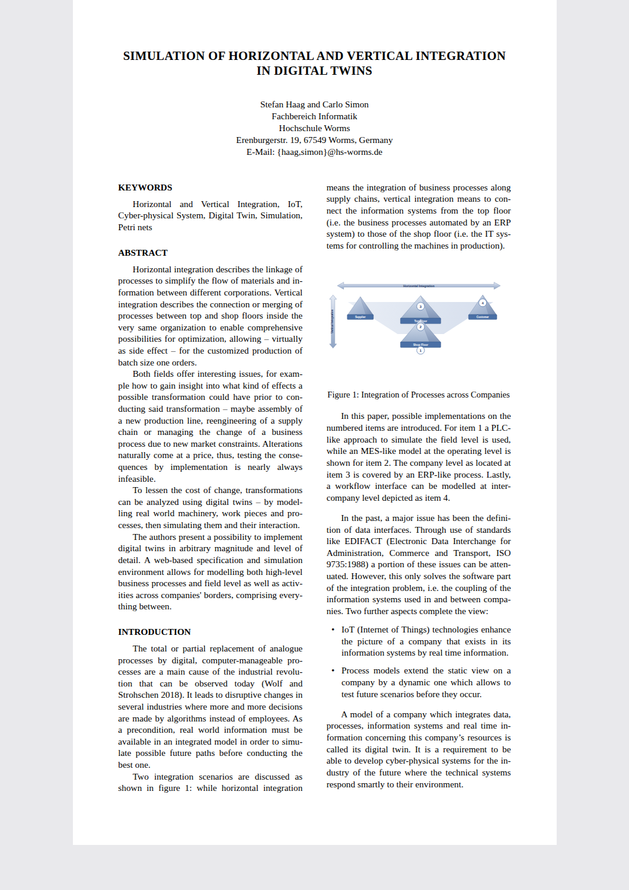Simulation of Horizontal and Vertical Integration
in Digital Twins
Stefan Haag and Carlo Simon
Fachbereich Informatik
Hochschule Worms
Erenburgerstr. 19, 67549 Worms, Germany
E-Mail: {haag,simon}@hs-worms.de
Keywords
Horizontal and Vertical Integration, IoT, Cyber-physical System, Digital Twin, Simulation, Petri nets
Abstract
Horizontal integration describes the linkage of processes to simplify the flow of materials and information between different corporations. Vertical integration describes the connection or merging of processes between top and shop floors inside the very same organization to enable comprehensive possibilities for optimization, allowing – virtually as side effect – for the customized production of batch size one orders.
Both fields offer interesting issues, for example how to gain insight into what kind of effects a possible transformation could have prior to conducting said transformation – maybe assembly of a new production line, reengineering of a supply chain or managing the change of a business process due to new market constraints. Alterations naturally come at a price, thus, testing the consequences by implementation is nearly always infeasible.
To lessen the cost of change, transformations can be analyzed using digital twins – by modelling real world machinery, work pieces and processes, then simulating them and their interaction.
The authors present a possibility to implement digital twins in arbitrary magnitude and level of detail. A web-based specification and simulation environment allows for modelling both high-level business processes and field level as well as activities across companies' borders, comprising everything between.
Introduction
The total or partial replacement of analogue processes by digital, computer-manageable processes are a main cause of the industrial revolution that can be observed today (Wolf and Strohschen 2018). It leads to disruptive changes in several industries where more and more decisions are made by algorithms instead of employees. As a precondition, real world information must be available in an integrated model in order to simulate possible future paths before conducting the best one.
Two integration scenarios are discussed as shown in figure 1: while horizontal integration means the integration of business processes along supply chains, vertical integration means to connect the information systems from the top floor (i.e. the business processes automated by an ERP system) to those of the shop floor (i.e. the IT systems for controlling the machines in production).
Horizontal Integration Vertical Integration Supplier Customer Top Floor Shop Floor 1 2 3 4
Figure 1: Integration of Processes across Companies
In this paper, possible implementations on the numbered items are introduced. For item 1 a PLC-like approach to simulate the field level is used, while an MES-like model at the operating level is shown for item 2. The company level as located at item 3 is covered by an ERP-like process. Lastly, a workflow interface can be modelled at inter-company level depicted as item 4.
In the past, a major issue has been the definition of data interfaces. Through use of standards like EDIFACT (Electronic Data Interchange for Administration, Commerce and Transport, ISO 9735:1988) a portion of these issues can be attenuated. However, this only solves the software part of the integration problem, i.e. the coupling of the information systems used in and between companies. Two further aspects complete the view:
IoT (Internet of Things) technologies enhance the picture of a company that exists in its information systems by real time information.
Process models extend the static view on a company by a dynamic one which allows to test future scenarios before they occur.
A model of a company which integrates data, processes, information systems and real time information concerning this company’s resources is called its digital twin. It is a requirement to be able to develop cyber-physical systems for the industry of the future where the technical systems respond smartly to their environment.